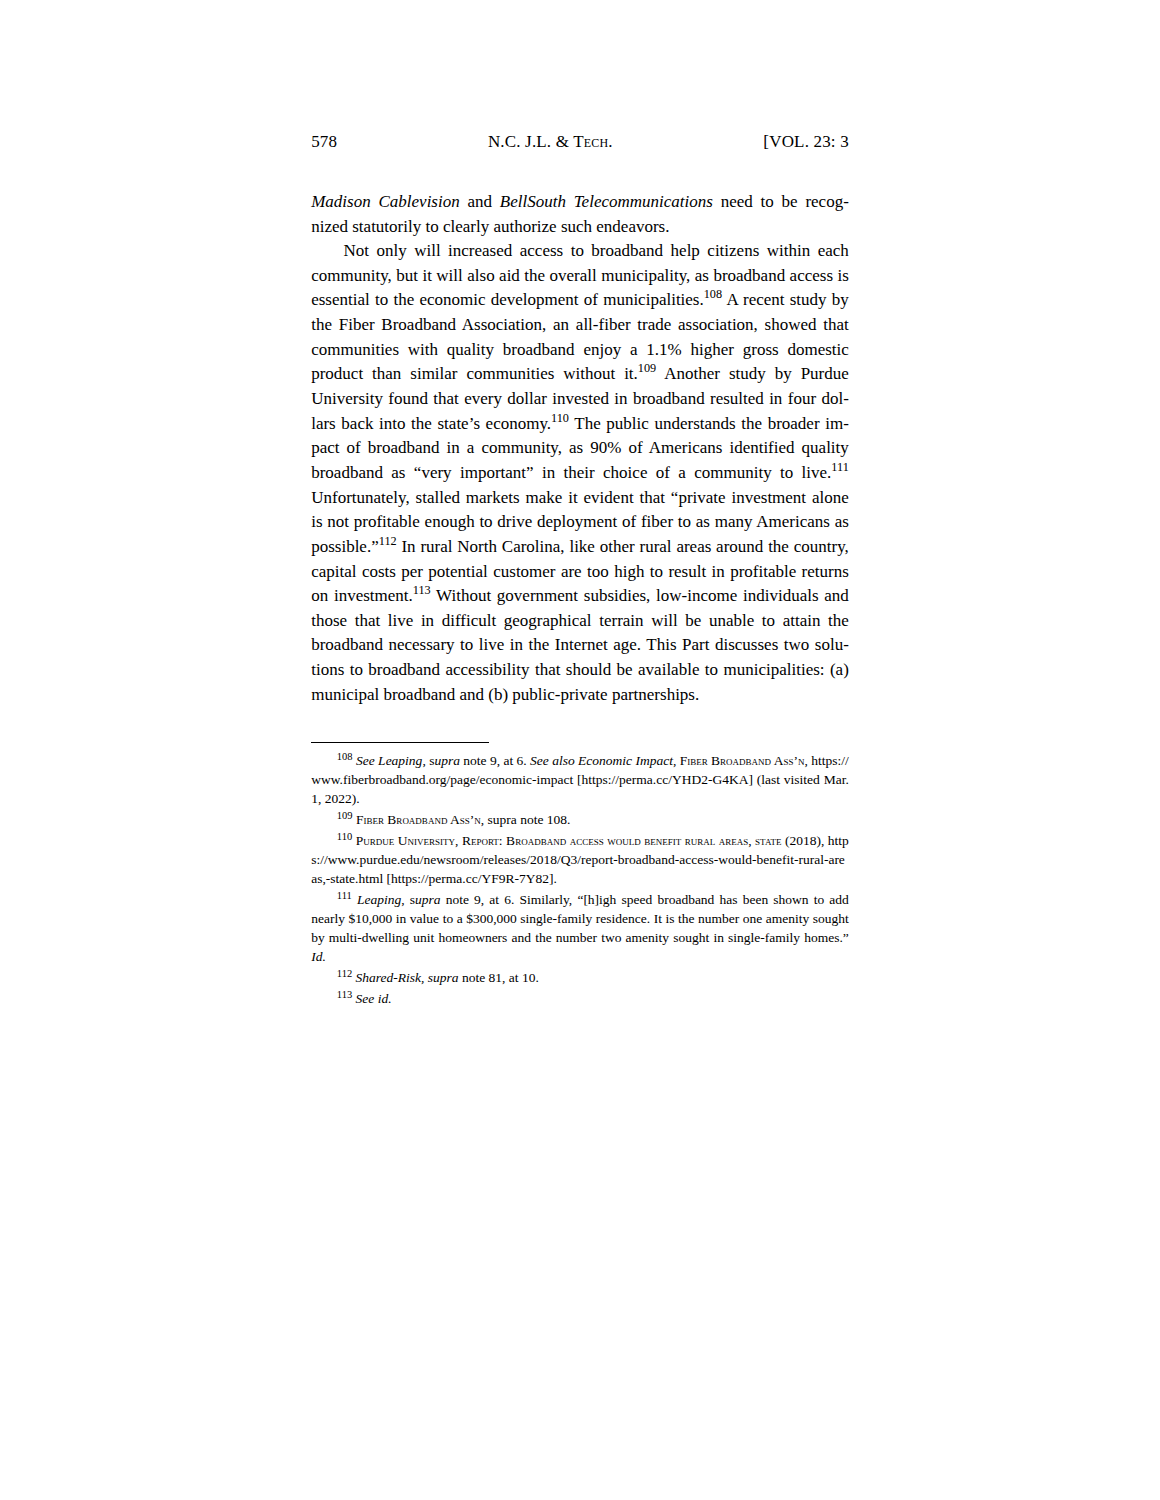578 N.C. J.L. & Tech. [VOL. 23: 3
Madison Cablevision and BellSouth Telecommunications need to be recognized statutorily to clearly authorize such endeavors.
Not only will increased access to broadband help citizens within each community, but it will also aid the overall municipality, as broadband access is essential to the economic development of municipalities.108 A recent study by the Fiber Broadband Association, an all-fiber trade association, showed that communities with quality broadband enjoy a 1.1% higher gross domestic product than similar communities without it.109 Another study by Purdue University found that every dollar invested in broadband resulted in four dollars back into the state’s economy.110 The public understands the broader impact of broadband in a community, as 90% of Americans identified quality broadband as “very important” in their choice of a community to live.111 Unfortunately, stalled markets make it evident that “private investment alone is not profitable enough to drive deployment of fiber to as many Americans as possible.”112 In rural North Carolina, like other rural areas around the country, capital costs per potential customer are too high to result in profitable returns on investment.113 Without government subsidies, low-income individuals and those that live in difficult geographical terrain will be unable to attain the broadband necessary to live in the Internet age. This Part discusses two solutions to broadband accessibility that should be available to municipalities: (a) municipal broadband and (b) public-private partnerships.
108 See Leaping, supra note 9, at 6. See also Economic Impact, Fiber Broadband Ass’n, https://www.fiberbroadband.org/page/economic-impact [https://perma.cc/YHD2-G4KA] (last visited Mar. 1, 2022).
109 Fiber Broadband Ass’n, supra note 108.
110 Purdue University, Report: Broadband access would benefit rural areas, state (2018), https://www.purdue.edu/newsroom/releases/2018/Q3/report-broadband-access-would-benefit-rural-areas,-state.html [https://perma.cc/YF9R-7Y82].
111 Leaping, supra note 9, at 6. Similarly, “[h]igh speed broadband has been shown to add nearly $10,000 in value to a $300,000 single-family residence. It is the number one amenity sought by multi-dwelling unit homeowners and the number two amenity sought in single-family homes.” Id.
112 Shared-Risk, supra note 81, at 10.
113 See id.